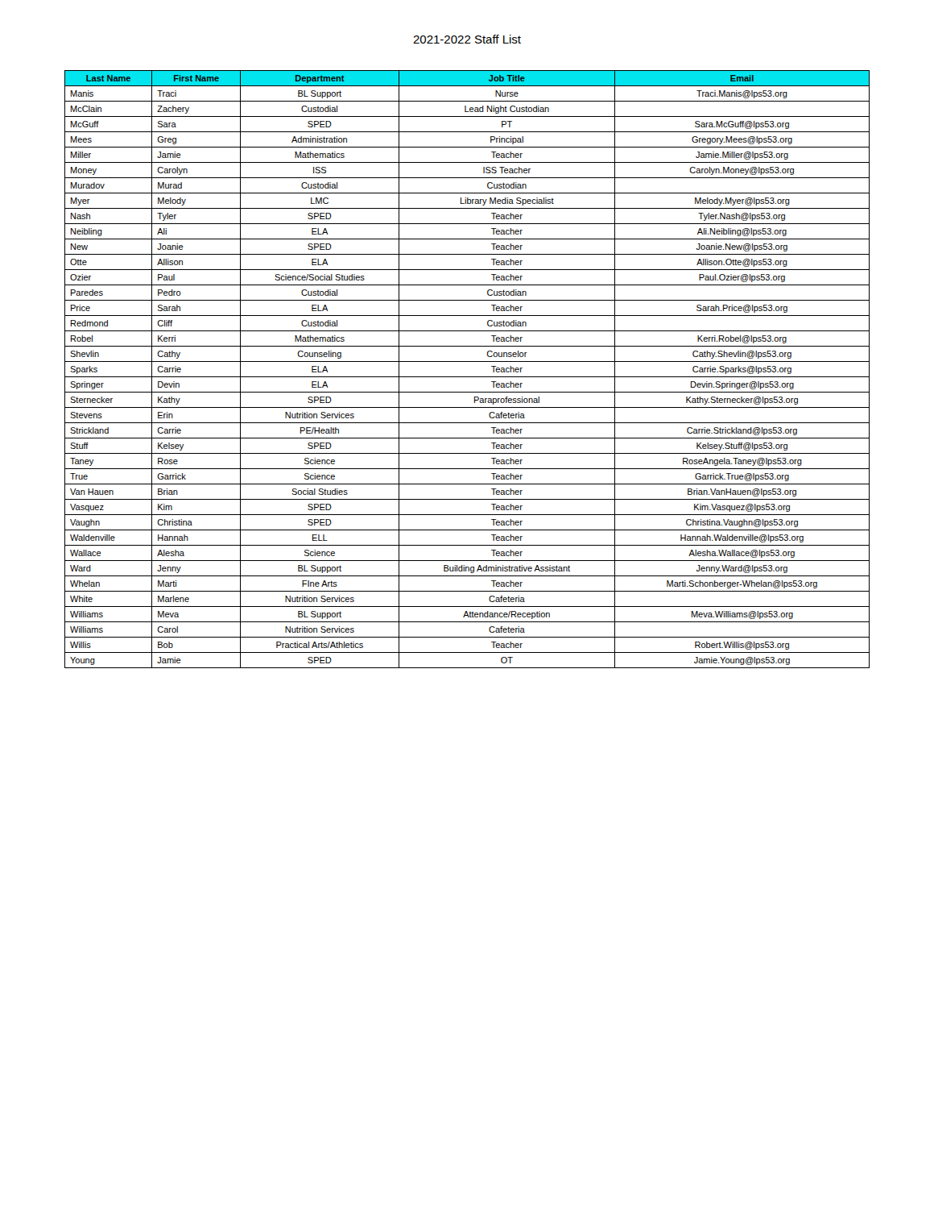2021-2022 Staff List
| Last Name | First Name | Department | Job Title | Email |
| --- | --- | --- | --- | --- |
| Manis | Traci | BL Support | Nurse | Traci.Manis@lps53.org |
| McClain | Zachery | Custodial | Lead Night Custodian | |
| McGuff | Sara | SPED | PT | Sara.McGuff@lps53.org |
| Mees | Greg | Administration | Principal | Gregory.Mees@lps53.org |
| Miller | Jamie | Mathematics | Teacher | Jamie.Miller@lps53.org |
| Money | Carolyn | ISS | ISS Teacher | Carolyn.Money@lps53.org |
| Muradov | Murad | Custodial | Custodian | |
| Myer | Melody | LMC | Library Media Specialist | Melody.Myer@lps53.org |
| Nash | Tyler | SPED | Teacher | Tyler.Nash@lps53.org |
| Neibling | Ali | ELA | Teacher | Ali.Neibling@lps53.org |
| New | Joanie | SPED | Teacher | Joanie.New@lps53.org |
| Otte | Allison | ELA | Teacher | Allison.Otte@lps53.org |
| Ozier | Paul | Science/Social Studies | Teacher | Paul.Ozier@lps53.org |
| Paredes | Pedro | Custodial | Custodian | |
| Price | Sarah | ELA | Teacher | Sarah.Price@lps53.org |
| Redmond | Cliff | Custodial | Custodian | |
| Robel | Kerri | Mathematics | Teacher | Kerri.Robel@lps53.org |
| Shevlin | Cathy | Counseling | Counselor | Cathy.Shevlin@lps53.org |
| Sparks | Carrie | ELA | Teacher | Carrie.Sparks@lps53.org |
| Springer | Devin | ELA | Teacher | Devin.Springer@lps53.org |
| Sternecker | Kathy | SPED | Paraprofessional | Kathy.Sternecker@lps53.org |
| Stevens | Erin | Nutrition Services | Cafeteria | |
| Strickland | Carrie | PE/Health | Teacher | Carrie.Strickland@lps53.org |
| Stuff | Kelsey | SPED | Teacher | Kelsey.Stuff@lps53.org |
| Taney | Rose | Science | Teacher | RoseAngela.Taney@lps53.org |
| True | Garrick | Science | Teacher | Garrick.True@lps53.org |
| Van Hauen | Brian | Social Studies | Teacher | Brian.VanHauen@lps53.org |
| Vasquez | Kim | SPED | Teacher | Kim.Vasquez@lps53.org |
| Vaughn | Christina | SPED | Teacher | Christina.Vaughn@lps53.org |
| Waldenville | Hannah | ELL | Teacher | Hannah.Waldenville@lps53.org |
| Wallace | Alesha | Science | Teacher | Alesha.Wallace@lps53.org |
| Ward | Jenny | BL Support | Building Administrative Assistant | Jenny.Ward@lps53.org |
| Whelan | Marti | FIne Arts | Teacher | Marti.Schonberger-Whelan@lps53.org |
| White | Marlene | Nutrition Services | Cafeteria | |
| Williams | Meva | BL Support | Attendance/Reception | Meva.Williams@lps53.org |
| Williams | Carol | Nutrition Services | Cafeteria | |
| Willis | Bob | Practical Arts/Athletics | Teacher | Robert.Willis@lps53.org |
| Young | Jamie | SPED | OT | Jamie.Young@lps53.org |